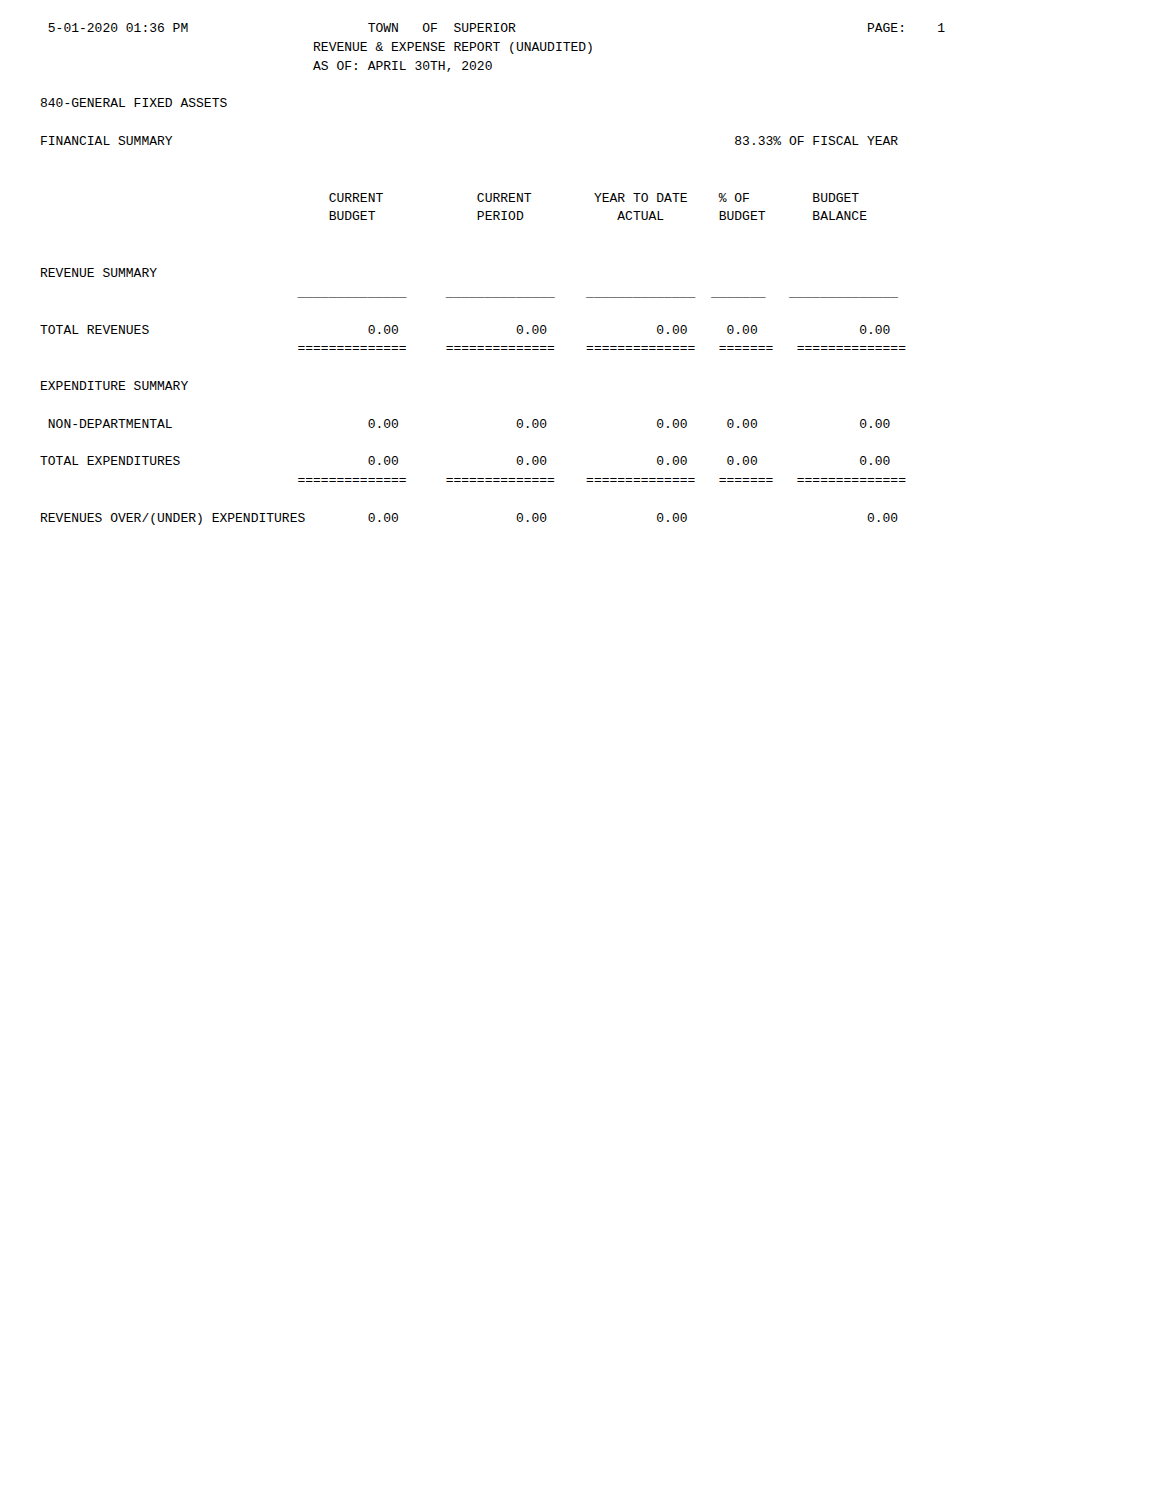5-01-2020 01:36 PM                       TOWN   OF  SUPERIOR                                             PAGE:    1
                                   REVENUE & EXPENSE REPORT (UNAUDITED)
                                   AS OF: APRIL 30TH, 2020

840-GENERAL FIXED ASSETS

FINANCIAL SUMMARY                                                                        83.33% OF FISCAL YEAR


                                     CURRENT            CURRENT        YEAR TO DATE    % OF        BUDGET
                                     BUDGET             PERIOD            ACTUAL       BUDGET      BALANCE


REVENUE SUMMARY
                                 ______________     ______________    ______________  _______   ______________

TOTAL REVENUES                            0.00               0.00              0.00     0.00             0.00
                                 ==============     ==============    ==============   =======   ==============

EXPENDITURE SUMMARY

 NON-DEPARTMENTAL                         0.00               0.00              0.00     0.00             0.00

TOTAL EXPENDITURES                        0.00               0.00              0.00     0.00             0.00
                                 ==============     ==============    ==============   =======   ==============

REVENUES OVER/(UNDER) EXPENDITURES        0.00               0.00              0.00                       0.00